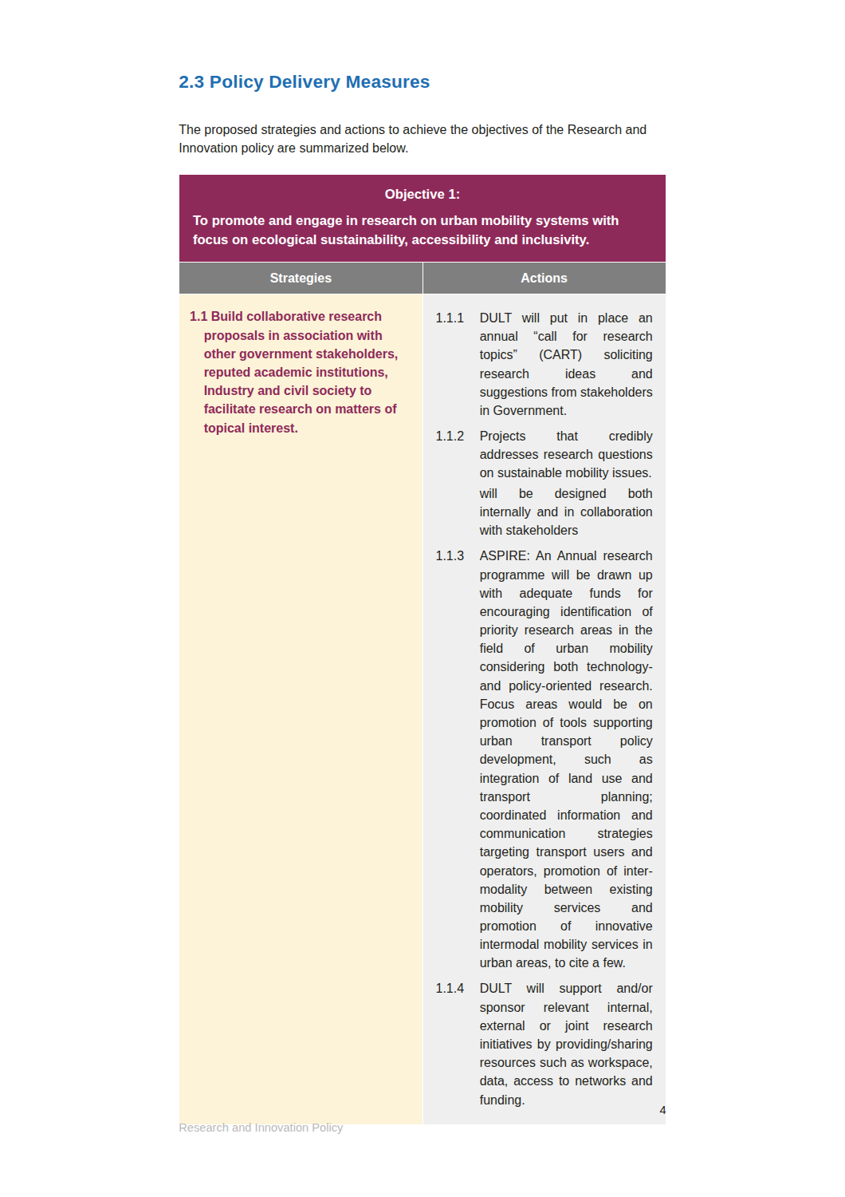2.3 Policy Delivery Measures
The proposed strategies and actions to achieve the objectives of the Research and Innovation policy are summarized below.
| Objective 1: To promote and engage in research on urban mobility systems with focus on ecological sustainability, accessibility and inclusivity. |
| --- |
| Strategies | Actions |
| 1.1 Build collaborative research proposals in association with other government stakeholders, reputed academic institutions, Industry and civil society to facilitate research on matters of topical interest. | 1.1.1 DULT will put in place an annual “call for research topics” (CART) soliciting research ideas and suggestions from stakeholders in Government. 1.1.2 Projects that credibly addresses research questions on sustainable mobility issues. will be designed both internally and in collaboration with stakeholders 1.1.3 ASPIRE: An Annual research programme will be drawn up with adequate funds for encouraging identification of priority research areas in the field of urban mobility considering both technology- and policy-oriented research. Focus areas would be on promotion of tools supporting urban transport policy development, such as integration of land use and transport planning; coordinated information and communication strategies targeting transport users and operators, promotion of inter-modality between existing mobility services and promotion of innovative intermodal mobility services in urban areas, to cite a few. 1.1.4 DULT will support and/or sponsor relevant internal, external or joint research initiatives by providing/sharing resources such as workspace, data, access to networks and funding. |
4
Research and Innovation Policy